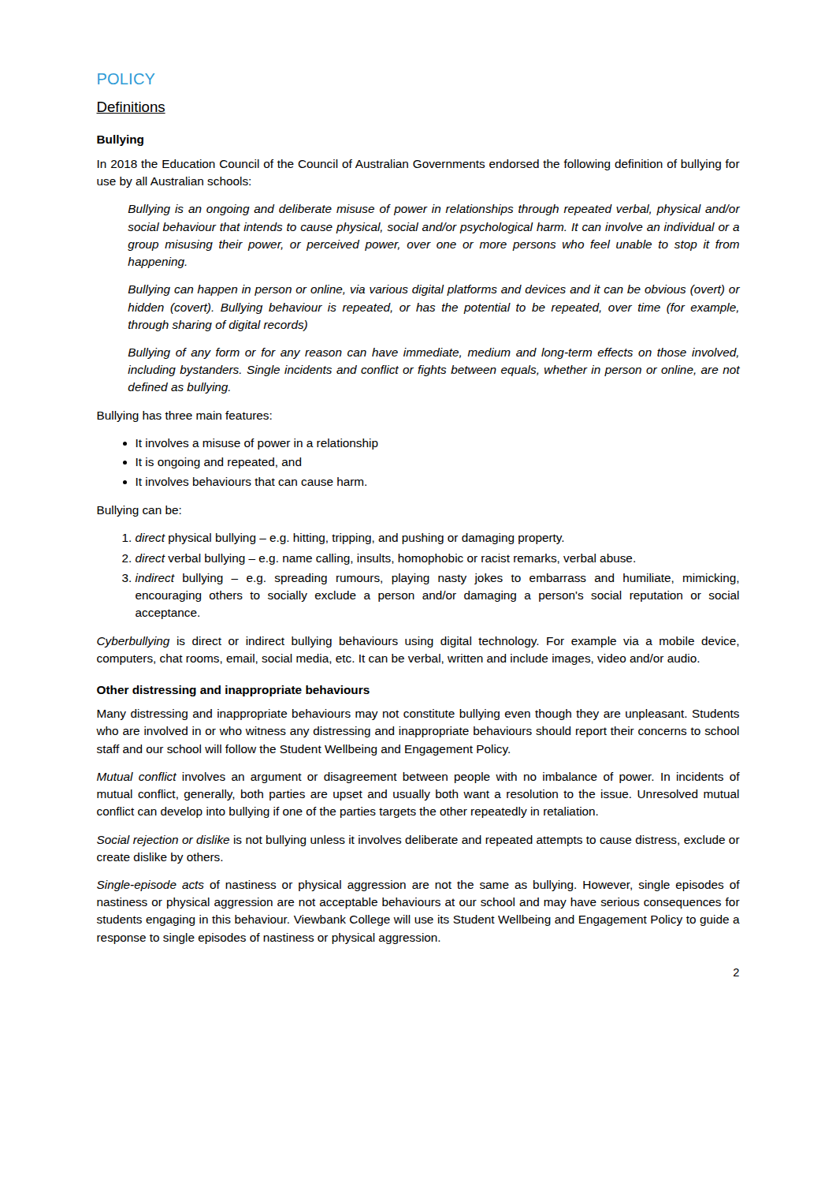POLICY
Definitions
Bullying
In 2018 the Education Council of the Council of Australian Governments endorsed the following definition of bullying for use by all Australian schools:
Bullying is an ongoing and deliberate misuse of power in relationships through repeated verbal, physical and/or social behaviour that intends to cause physical, social and/or psychological harm. It can involve an individual or a group misusing their power, or perceived power, over one or more persons who feel unable to stop it from happening.
Bullying can happen in person or online, via various digital platforms and devices and it can be obvious (overt) or hidden (covert). Bullying behaviour is repeated, or has the potential to be repeated, over time (for example, through sharing of digital records)
Bullying of any form or for any reason can have immediate, medium and long-term effects on those involved, including bystanders. Single incidents and conflict or fights between equals, whether in person or online, are not defined as bullying.
Bullying has three main features:
It involves a misuse of power in a relationship
It is ongoing and repeated, and
It involves behaviours that can cause harm.
Bullying can be:
direct physical bullying – e.g. hitting, tripping, and pushing or damaging property.
direct verbal bullying – e.g. name calling, insults, homophobic or racist remarks, verbal abuse.
indirect bullying – e.g. spreading rumours, playing nasty jokes to embarrass and humiliate, mimicking, encouraging others to socially exclude a person and/or damaging a person's social reputation or social acceptance.
Cyberbullying is direct or indirect bullying behaviours using digital technology. For example via a mobile device, computers, chat rooms, email, social media, etc. It can be verbal, written and include images, video and/or audio.
Other distressing and inappropriate behaviours
Many distressing and inappropriate behaviours may not constitute bullying even though they are unpleasant. Students who are involved in or who witness any distressing and inappropriate behaviours should report their concerns to school staff and our school will follow the Student Wellbeing and Engagement Policy.
Mutual conflict involves an argument or disagreement between people with no imbalance of power. In incidents of mutual conflict, generally, both parties are upset and usually both want a resolution to the issue. Unresolved mutual conflict can develop into bullying if one of the parties targets the other repeatedly in retaliation.
Social rejection or dislike is not bullying unless it involves deliberate and repeated attempts to cause distress, exclude or create dislike by others.
Single-episode acts of nastiness or physical aggression are not the same as bullying. However, single episodes of nastiness or physical aggression are not acceptable behaviours at our school and may have serious consequences for students engaging in this behaviour. Viewbank College will use its Student Wellbeing and Engagement Policy to guide a response to single episodes of nastiness or physical aggression.
2